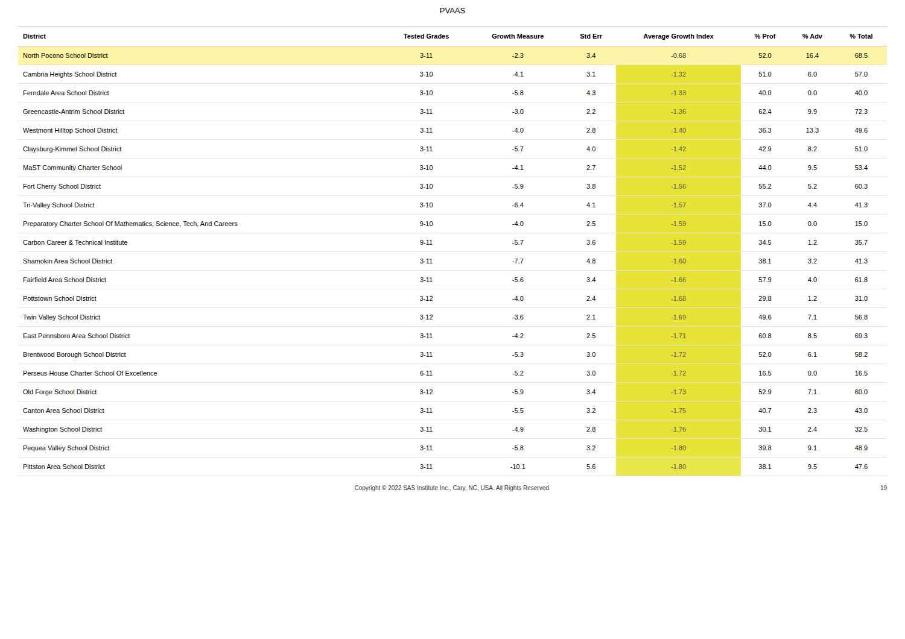PVAAS
| District | Tested Grades | Growth Measure | Std Err | Average Growth Index | % Prof | % Adv | % Total |
| --- | --- | --- | --- | --- | --- | --- | --- |
| North Pocono School District | 3-11 | -2.3 | 3.4 | -0.68 | 52.0 | 16.4 | 68.5 |
| Cambria Heights School District | 3-10 | -4.1 | 3.1 | -1.32 | 51.0 | 6.0 | 57.0 |
| Ferndale Area School District | 3-10 | -5.8 | 4.3 | -1.33 | 40.0 | 0.0 | 40.0 |
| Greencastle-Antrim School District | 3-11 | -3.0 | 2.2 | -1.36 | 62.4 | 9.9 | 72.3 |
| Westmont Hilltop School District | 3-11 | -4.0 | 2.8 | -1.40 | 36.3 | 13.3 | 49.6 |
| Claysburg-Kimmel School District | 3-11 | -5.7 | 4.0 | -1.42 | 42.9 | 8.2 | 51.0 |
| MaST Community Charter School | 3-10 | -4.1 | 2.7 | -1.52 | 44.0 | 9.5 | 53.4 |
| Fort Cherry School District | 3-10 | -5.9 | 3.8 | -1.56 | 55.2 | 5.2 | 60.3 |
| Tri-Valley School District | 3-10 | -6.4 | 4.1 | -1.57 | 37.0 | 4.4 | 41.3 |
| Preparatory Charter School Of Mathematics, Science, Tech, And Careers | 9-10 | -4.0 | 2.5 | -1.59 | 15.0 | 0.0 | 15.0 |
| Carbon Career & Technical Institute | 9-11 | -5.7 | 3.6 | -1.59 | 34.5 | 1.2 | 35.7 |
| Shamokin Area School District | 3-11 | -7.7 | 4.8 | -1.60 | 38.1 | 3.2 | 41.3 |
| Fairfield Area School District | 3-11 | -5.6 | 3.4 | -1.66 | 57.9 | 4.0 | 61.8 |
| Pottstown School District | 3-12 | -4.0 | 2.4 | -1.68 | 29.8 | 1.2 | 31.0 |
| Twin Valley School District | 3-12 | -3.6 | 2.1 | -1.69 | 49.6 | 7.1 | 56.8 |
| East Pennsboro Area School District | 3-11 | -4.2 | 2.5 | -1.71 | 60.8 | 8.5 | 69.3 |
| Brentwood Borough School District | 3-11 | -5.3 | 3.0 | -1.72 | 52.0 | 6.1 | 58.2 |
| Perseus House Charter School Of Excellence | 6-11 | -5.2 | 3.0 | -1.72 | 16.5 | 0.0 | 16.5 |
| Old Forge School District | 3-12 | -5.9 | 3.4 | -1.73 | 52.9 | 7.1 | 60.0 |
| Canton Area School District | 3-11 | -5.5 | 3.2 | -1.75 | 40.7 | 2.3 | 43.0 |
| Washington School District | 3-11 | -4.9 | 2.8 | -1.76 | 30.1 | 2.4 | 32.5 |
| Pequea Valley School District | 3-11 | -5.8 | 3.2 | -1.80 | 39.8 | 9.1 | 48.9 |
| Pittston Area School District | 3-11 | -10.1 | 5.6 | -1.80 | 38.1 | 9.5 | 47.6 |
Copyright © 2022 SAS Institute Inc., Cary, NC, USA. All Rights Reserved.
19